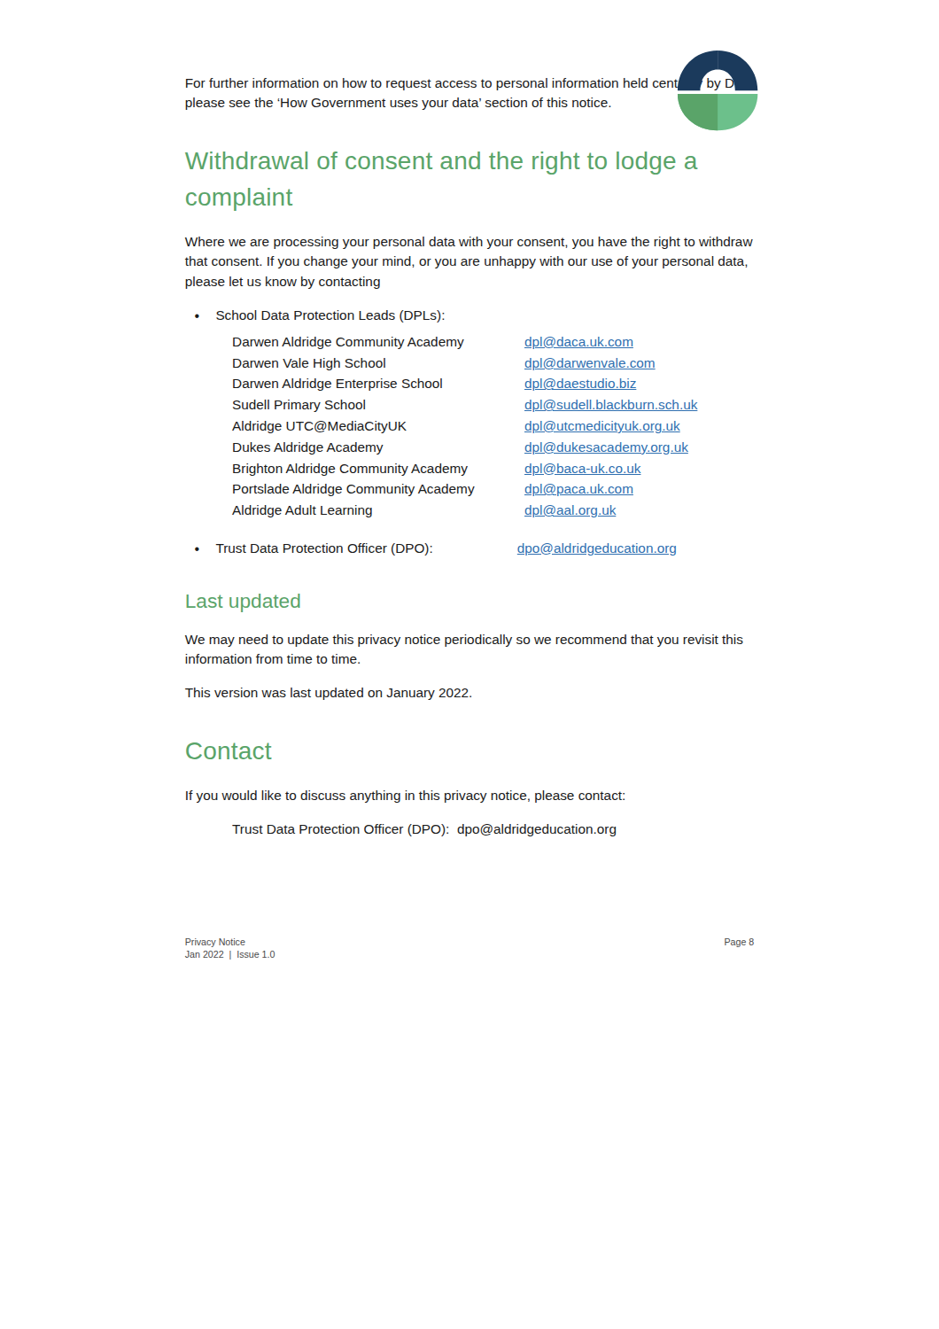For further information on how to request access to personal information held centrally by DfE, please see the ‘How Government uses your data’ section of this notice.
Withdrawal of consent and the right to lodge a complaint
Where we are processing your personal data with your consent, you have the right to withdraw that consent. If you change your mind, or you are unhappy with our use of your personal data, please let us know by contacting
School Data Protection Leads (DPLs):
| Darwen Aldridge Community Academy | dpl@daca.uk.com |
| Darwen Vale High School | dpl@darwenvale.com |
| Darwen Aldridge Enterprise School | dpl@daestudio.biz |
| Sudell Primary School | dpl@sudell.blackburn.sch.uk |
| Aldridge UTC@MediaCityUK | dpl@utcmedicityuk.org.uk |
| Dukes Aldridge Academy | dpl@dukesacademy.org.uk |
| Brighton Aldridge Community Academy | dpl@baca-uk.co.uk |
| Portslade Aldridge Community Academy | dpl@paca.uk.com |
| Aldridge Adult Learning | dpl@aal.org.uk |
| Trust Data Protection Officer (DPO): | dpo@aldridgeducation.org |
Last updated
We may need to update this privacy notice periodically so we recommend that you revisit this information from time to time.
This version was last updated on January 2022.
Contact
If you would like to discuss anything in this privacy notice, please contact:
Trust Data Protection Officer (DPO): dpo@aldridgeducation.org
Privacy Notice
Jan 2022 | Issue 1.0
Page 8